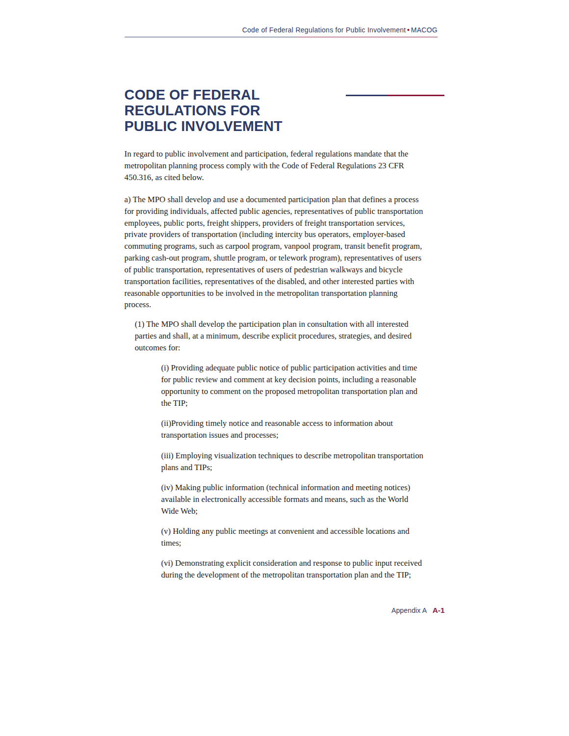Code of Federal Regulations for Public Involvement•MACOG
Code of Federal Regulations for
Public Involvement
In regard to public involvement and participation, federal regulations mandate that the metropolitan planning process comply with the Code of Federal Regulations 23 CFR 450.316, as cited below.
a) The MPO shall develop and use a documented participation plan that defines a process for providing individuals, affected public agencies, representatives of public transportation employees, public ports, freight shippers, providers of freight transportation services, private providers of transportation (including intercity bus operators, employer-based commuting programs, such as carpool program, vanpool program, transit benefit program, parking cash-out program, shuttle program, or telework program), representatives of users of public transportation, representatives of users of pedestrian walkways and bicycle transportation facilities, representatives of the disabled, and other interested parties with reasonable opportunities to be involved in the metropolitan transportation planning process.
(1) The MPO shall develop the participation plan in consultation with all interested parties and shall, at a minimum, describe explicit procedures, strategies, and desired outcomes for:
(i) Providing adequate public notice of public participation activities and time for public review and comment at key decision points, including a reasonable opportunity to comment on the proposed metropolitan transportation plan and the TIP;
(ii)Providing timely notice and reasonable access to information about transportation issues and processes;
(iii) Employing visualization techniques to describe metropolitan transportation plans and TIPs;
(iv) Making public information (technical information and meeting notices) available in electronically accessible formats and means, such as the World Wide Web;
(v) Holding any public meetings at convenient and accessible locations and times;
(vi) Demonstrating explicit consideration and response to public input received during the development of the metropolitan transportation plan and the TIP;
Appendix A A-1